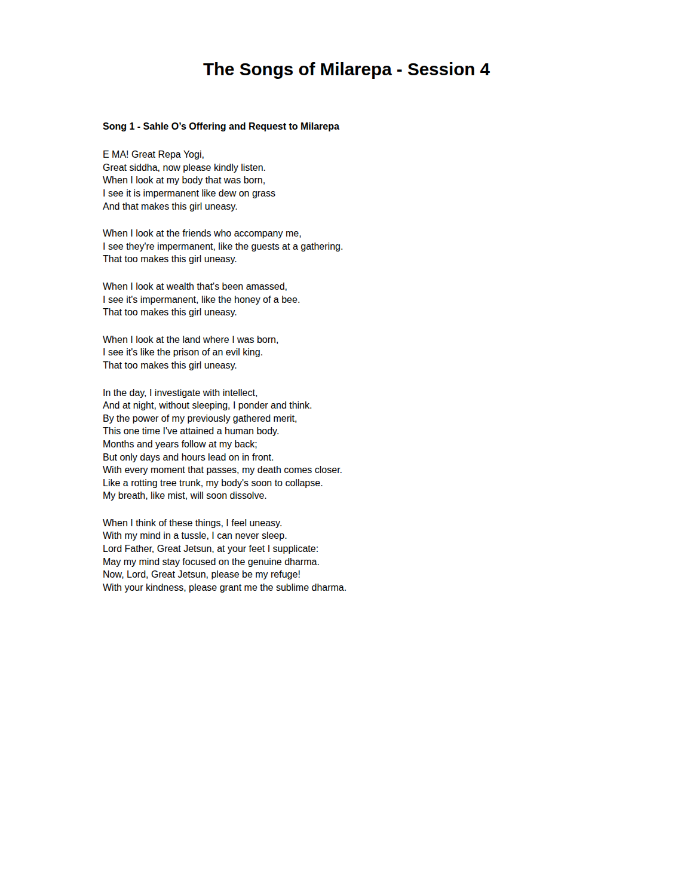The Songs of Milarepa - Session 4
Song 1 - Sahle O’s Offering and Request to Milarepa
E MA! Great Repa Yogi,
Great siddha, now please kindly listen.
When I look at my body that was born,
I see it is impermanent like dew on grass
And that makes this girl uneasy.
When I look at the friends who accompany me,
I see they're impermanent, like the guests at a gathering.
That too makes this girl uneasy.
When I look at wealth that's been amassed,
I see it's impermanent, like the honey of a bee.
That too makes this girl uneasy.
When I look at the land where I was born,
I see it's like the prison of an evil king.
That too makes this girl uneasy.
In the day, I investigate with intellect,
And at night, without sleeping, I ponder and think.
By the power of my previously gathered merit,
This one time I've attained a human body.
Months and years follow at my back;
But only days and hours lead on in front.
With every moment that passes, my death comes closer.
Like a rotting tree trunk, my body's soon to collapse.
My breath, like mist, will soon dissolve.
When I think of these things, I feel uneasy.
With my mind in a tussle, I can never sleep.
Lord Father, Great Jetsun, at your feet I supplicate:
May my mind stay focused on the genuine dharma.
Now, Lord, Great Jetsun, please be my refuge!
With your kindness, please grant me the sublime dharma.